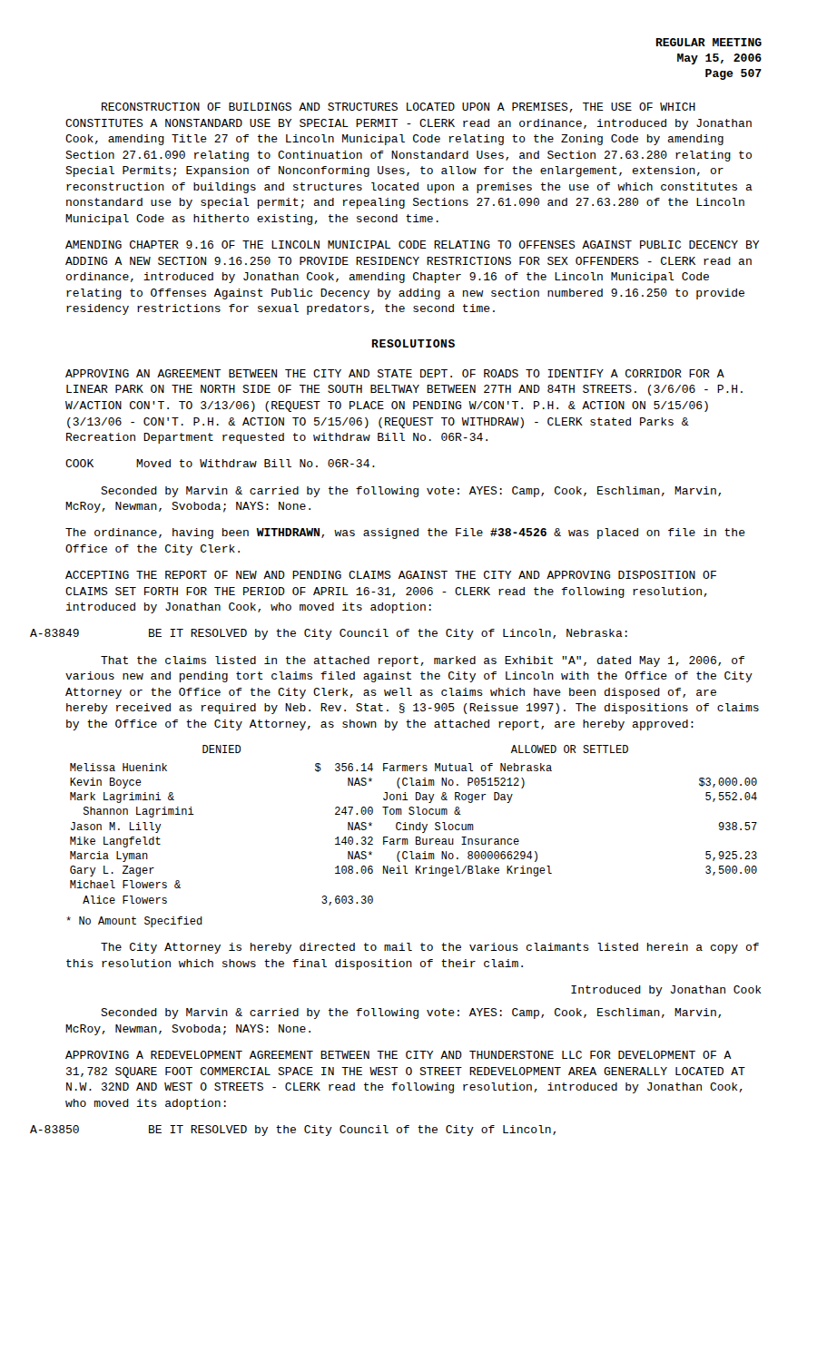REGULAR MEETING
May 15, 2006
Page 507
RECONSTRUCTION OF BUILDINGS AND STRUCTURES LOCATED UPON A PREMISES, THE USE OF WHICH CONSTITUTES A NONSTANDARD USE BY SPECIAL PERMIT - CLERK read an ordinance, introduced by Jonathan Cook, amending Title 27 of the Lincoln Municipal Code relating to the Zoning Code by amending Section 27.61.090 relating to Continuation of Nonstandard Uses, and Section 27.63.280 relating to Special Permits; Expansion of Nonconforming Uses, to allow for the enlargement, extension, or reconstruction of buildings and structures located upon a premises the use of which constitutes a nonstandard use by special permit; and repealing Sections 27.61.090 and 27.63.280 of the Lincoln Municipal Code as hitherto existing, the second time.
AMENDING CHAPTER 9.16 OF THE LINCOLN MUNICIPAL CODE RELATING TO OFFENSES AGAINST PUBLIC DECENCY BY ADDING A NEW SECTION 9.16.250 TO PROVIDE RESIDENCY RESTRICTIONS FOR SEX OFFENDERS - CLERK read an ordinance, introduced by Jonathan Cook, amending Chapter 9.16 of the Lincoln Municipal Code relating to Offenses Against Public Decency by adding a new section numbered 9.16.250 to provide residency restrictions for sexual predators, the second time.
RESOLUTIONS
APPROVING AN AGREEMENT BETWEEN THE CITY AND STATE DEPT. OF ROADS TO IDENTIFY A CORRIDOR FOR A LINEAR PARK ON THE NORTH SIDE OF THE SOUTH BELTWAY BETWEEN 27TH AND 84TH STREETS. (3/6/06 - P.H. W/ACTION CON'T. TO 3/13/06) (REQUEST TO PLACE ON PENDING W/CON'T. P.H. & ACTION ON 5/15/06) (3/13/06 - CON'T. P.H. & ACTION TO 5/15/06) (REQUEST TO WITHDRAW) - CLERK stated Parks & Recreation Department requested to withdraw Bill No. 06R-34.
COOK Moved to Withdraw Bill No. 06R-34.
Seconded by Marvin & carried by the following vote: AYES: Camp, Cook, Eschliman, Marvin, McRoy, Newman, Svoboda; NAYS: None.
The ordinance, having been WITHDRAWN, was assigned the File #38-4526 & was placed on file in the Office of the City Clerk.
ACCEPTING THE REPORT OF NEW AND PENDING CLAIMS AGAINST THE CITY AND APPROVING DISPOSITION OF CLAIMS SET FORTH FOR THE PERIOD OF APRIL 16-31, 2006 - CLERK read the following resolution, introduced by Jonathan Cook, who moved its adoption:
A-83849 BE IT RESOLVED by the City Council of the City of Lincoln, Nebraska:
That the claims listed in the attached report, marked as Exhibit "A", dated May 1, 2006, of various new and pending tort claims filed against the City of Lincoln with the Office of the City Attorney or the Office of the City Clerk, as well as claims which have been disposed of, are hereby received as required by Neb. Rev. Stat. § 13-905 (Reissue 1997). The dispositions of claims by the Office of the City Attorney, as shown by the attached report, are hereby approved:
| DENIED | ALLOWED OR SETTLED |
| --- | --- |
| Melissa Huenink | $ 356.14 | Farmers Mutual of Nebraska | |
| Kevin Boyce | NAS* | (Claim No. P0515212) | $3,000.00 |
| Mark Lagrimini & | | Joni Day & Roger Day | 5,552.04 |
| Shannon Lagrimini | 247.00 | Tom Slocum & | |
| Jason M. Lilly | NAS* | Cindy Slocum | 938.57 |
| Mike Langfeldt | 140.32 | Farm Bureau Insurance | |
| Marcia Lyman | NAS* | (Claim No. 8000066294) | 5,925.23 |
| Gary L. Zager | 108.06 | Neil Kringel/Blake Kringel | 3,500.00 |
| Michael Flowers & | | | |
| Alice Flowers | 3,603.30 | | |
* No Amount Specified
The City Attorney is hereby directed to mail to the various claimants listed herein a copy of this resolution which shows the final disposition of their claim.
Introduced by Jonathan Cook
Seconded by Marvin & carried by the following vote: AYES: Camp, Cook, Eschliman, Marvin, McRoy, Newman, Svoboda; NAYS: None.
APPROVING A REDEVELOPMENT AGREEMENT BETWEEN THE CITY AND THUNDERSTONE LLC FOR DEVELOPMENT OF A 31,782 SQUARE FOOT COMMERCIAL SPACE IN THE WEST O STREET REDEVELOPMENT AREA GENERALLY LOCATED AT N.W. 32ND AND WEST O STREETS - CLERK read the following resolution, introduced by Jonathan Cook, who moved its adoption:
A-83850 BE IT RESOLVED by the City Council of the City of Lincoln,